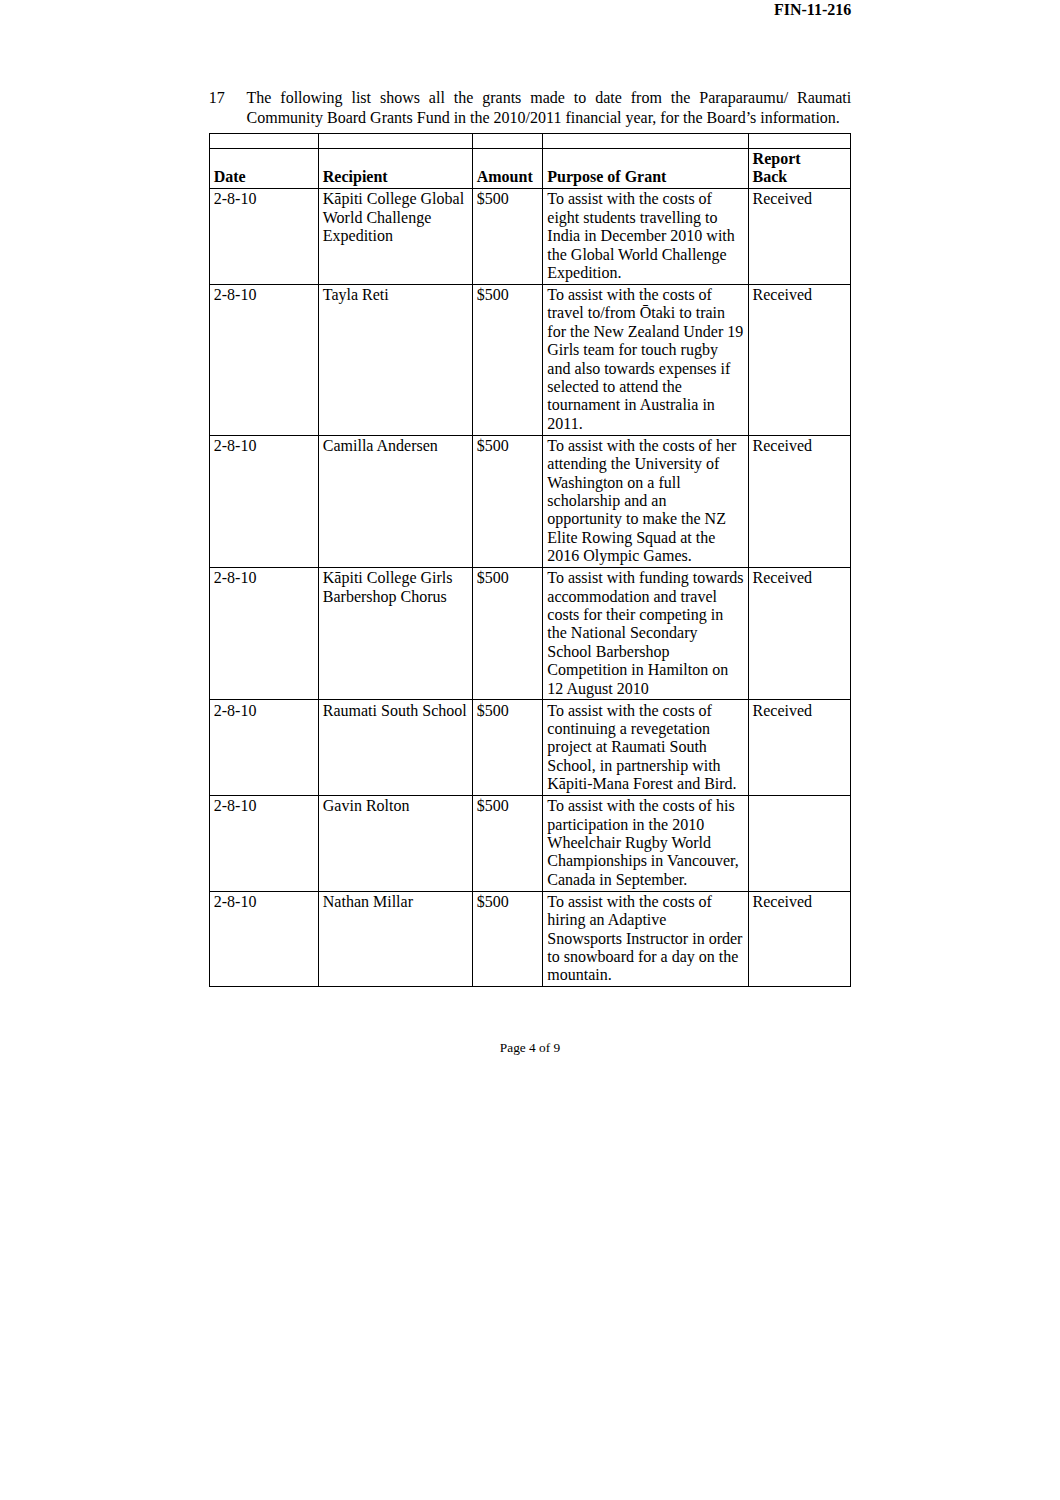FIN-11-216
17
The following list shows all the grants made to date from the Paraparaumu/ Raumati Community Board Grants Fund in the 2010/2011 financial year, for the Board’s information.
| Date | Recipient | Amount | Purpose of Grant | Report Back |
| --- | --- | --- | --- | --- |
| 2-8-10 | Kāpiti College Global World Challenge Expedition | $500 | To assist with the costs of eight students travelling to India in December 2010 with the Global World Challenge Expedition. | Received |
| 2-8-10 | Tayla Reti | $500 | To assist with the costs of travel to/from Ōtaki to train for the New Zealand Under 19 Girls team for touch rugby and also towards expenses if selected to attend the tournament in Australia in 2011. | Received |
| 2-8-10 | Camilla Andersen | $500 | To assist with the costs of her attending the University of Washington on a full scholarship and an opportunity to make the NZ Elite Rowing Squad at the 2016 Olympic Games. | Received |
| 2-8-10 | Kāpiti College Girls Barbershop Chorus | $500 | To assist with funding towards accommodation and travel costs for their competing in the National Secondary School Barbershop Competition in Hamilton on 12 August 2010 | Received |
| 2-8-10 | Raumati South School | $500 | To assist with the costs of continuing a revegetation project at Raumati South School, in partnership with Kāpiti-Mana Forest and Bird. | Received |
| 2-8-10 | Gavin Rolton | $500 | To assist with the costs of his participation in the 2010 Wheelchair Rugby World Championships in Vancouver, Canada in September. | |
| 2-8-10 | Nathan Millar | $500 | To assist with the costs of hiring an Adaptive Snowsports Instructor in order to snowboard for a day on the mountain. | Received |
Page 4 of 9